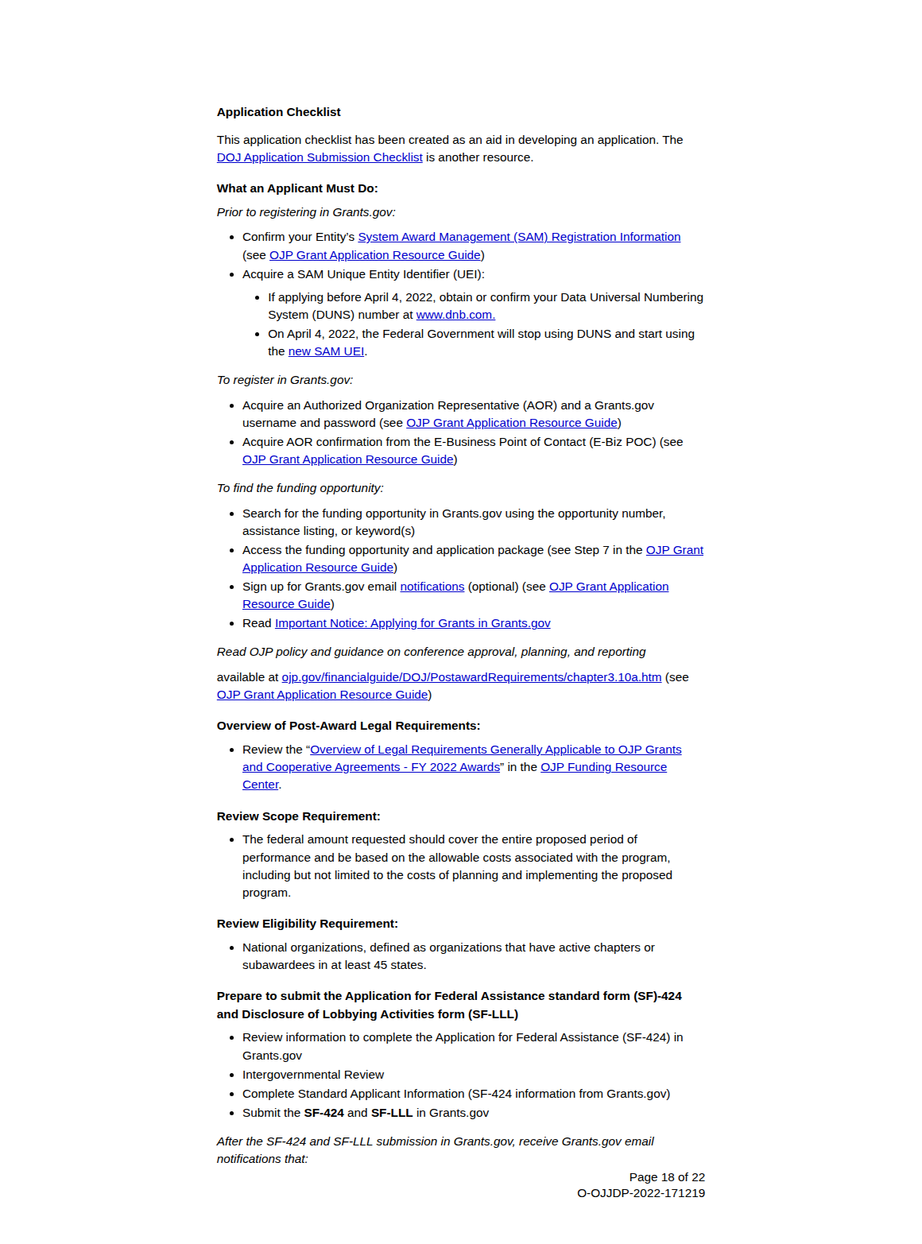Application Checklist
This application checklist has been created as an aid in developing an application. The DOJ Application Submission Checklist is another resource.
What an Applicant Must Do:
Prior to registering in Grants.gov:
Confirm your Entity’s System Award Management (SAM) Registration Information (see OJP Grant Application Resource Guide)
Acquire a SAM Unique Entity Identifier (UEI):
If applying before April 4, 2022, obtain or confirm your Data Universal Numbering System (DUNS) number at www.dnb.com.
On April 4, 2022, the Federal Government will stop using DUNS and start using the new SAM UEI.
To register in Grants.gov:
Acquire an Authorized Organization Representative (AOR) and a Grants.gov username and password (see OJP Grant Application Resource Guide)
Acquire AOR confirmation from the E-Business Point of Contact (E-Biz POC) (see OJP Grant Application Resource Guide)
To find the funding opportunity:
Search for the funding opportunity in Grants.gov using the opportunity number, assistance listing, or keyword(s)
Access the funding opportunity and application package (see Step 7 in the OJP Grant Application Resource Guide)
Sign up for Grants.gov email notifications (optional) (see OJP Grant Application Resource Guide)
Read Important Notice: Applying for Grants in Grants.gov
Read OJP policy and guidance on conference approval, planning, and reporting
available at ojp.gov/financialguide/DOJ/PostawardRequirements/chapter3.10a.htm (see OJP Grant Application Resource Guide)
Overview of Post-Award Legal Requirements:
Review the “Overview of Legal Requirements Generally Applicable to OJP Grants and Cooperative Agreements - FY 2022 Awards” in the OJP Funding Resource Center.
Review Scope Requirement:
The federal amount requested should cover the entire proposed period of performance and be based on the allowable costs associated with the program, including but not limited to the costs of planning and implementing the proposed program.
Review Eligibility Requirement:
National organizations, defined as organizations that have active chapters or subawardees in at least 45 states.
Prepare to submit the Application for Federal Assistance standard form (SF)-424 and Disclosure of Lobbying Activities form (SF-LLL)
Review information to complete the Application for Federal Assistance (SF-424) in Grants.gov
Intergovernmental Review
Complete Standard Applicant Information (SF-424 information from Grants.gov)
Submit the SF-424 and SF-LLL in Grants.gov
After the SF-424 and SF-LLL submission in Grants.gov, receive Grants.gov email notifications that:
Page 18 of 22
O-OJJDP-2022-171219